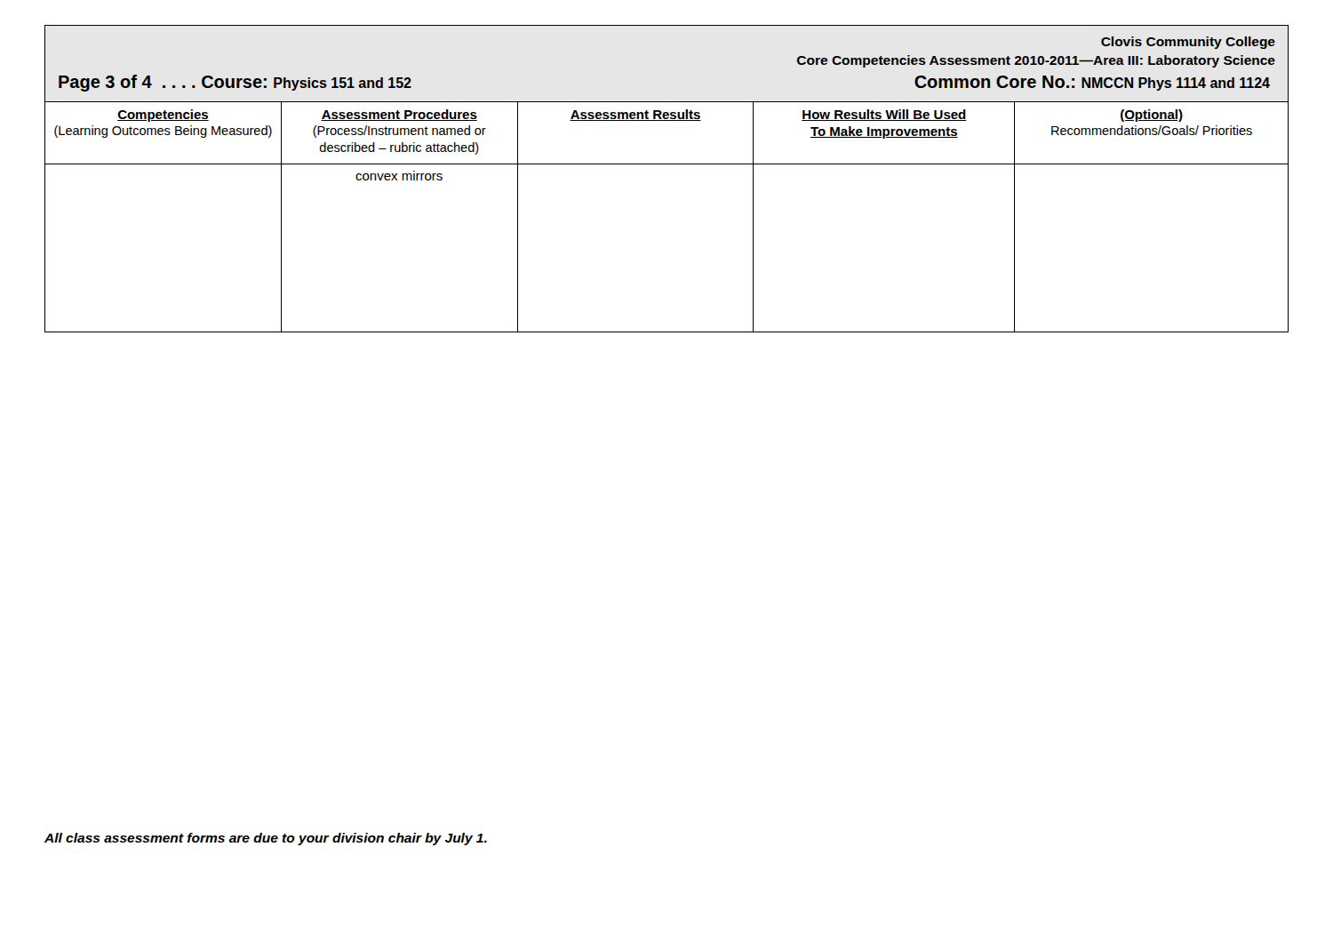Clovis Community College
Core Competencies Assessment 2010-2011—Area III: Laboratory Science
Page 3 of 4 . . . . Course: Physics 151 and 152
Common Core No.: NMCCN Phys 1114 and 1124
| Competencies (Learning Outcomes Being Measured) | Assessment Procedures (Process/Instrument named or described – rubric attached) | Assessment Results | How Results Will Be Used To Make Improvements | (Optional) Recommendations/Goals/ Priorities |
| --- | --- | --- | --- | --- |
| | convex mirrors | | | |
All class assessment forms are due to your division chair by July 1.